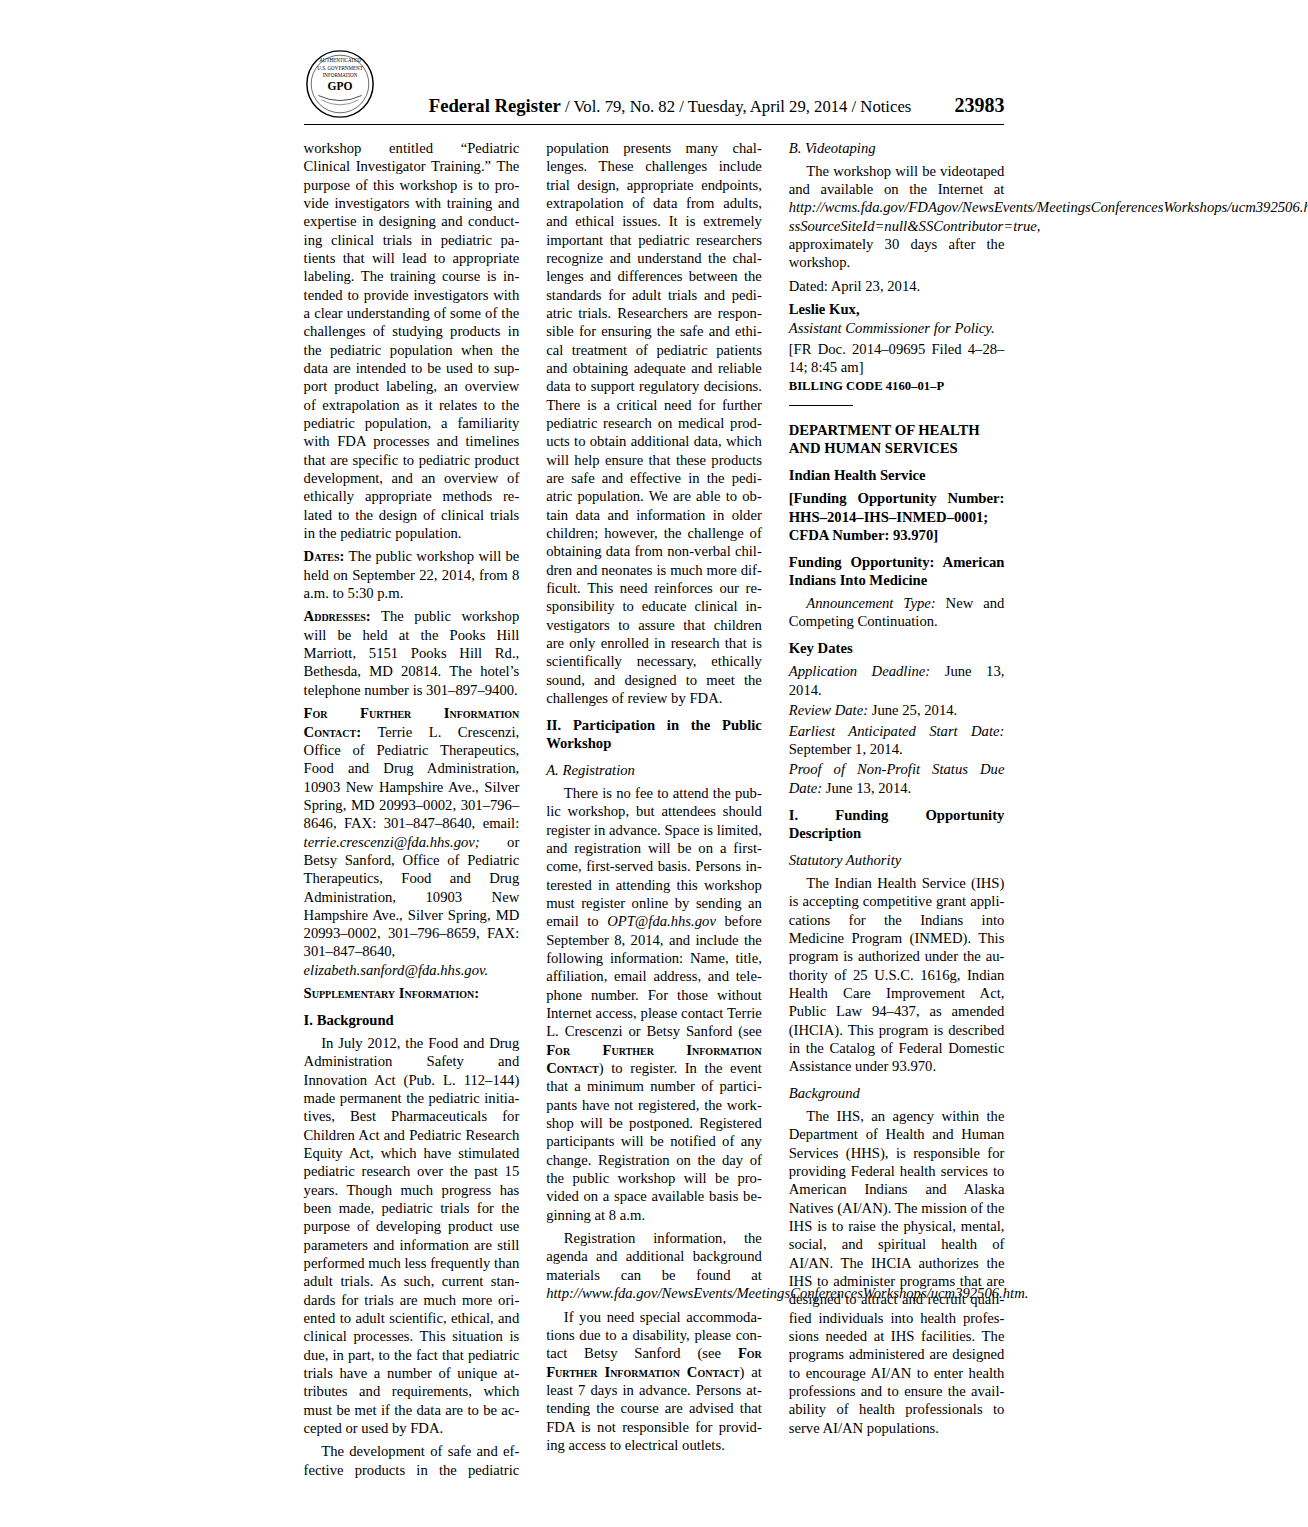AUTHENTICATED U.S. GOVERNMENT INFORMATION GPO
Federal Register / Vol. 79, No. 82 / Tuesday, April 29, 2014 / Notices
23983
workshop entitled “Pediatric Clinical Investigator Training.” The purpose of this workshop is to provide investigators with training and expertise in designing and conducting clinical trials in pediatric patients that will lead to appropriate labeling. The training course is intended to provide investigators with a clear understanding of some of the challenges of studying products in the pediatric population when the data are intended to be used to support product labeling, an overview of extrapolation as it relates to the pediatric population, a familiarity with FDA processes and timelines that are specific to pediatric product development, and an overview of ethically appropriate methods related to the design of clinical trials in the pediatric population.
Dates: The public workshop will be held on September 22, 2014, from 8 a.m. to 5:30 p.m.
Addresses: The public workshop will be held at the Pooks Hill Marriott, 5151 Pooks Hill Rd., Bethesda, MD 20814. The hotel’s telephone number is 301–897–9400.
For Further Information Contact: Terrie L. Crescenzi, Office of Pediatric Therapeutics, Food and Drug Administration, 10903 New Hampshire Ave., Silver Spring, MD 20993–0002, 301–796–8646, FAX: 301–847–8640, email: terrie.crescenzi@fda.hhs.gov; or Betsy Sanford, Office of Pediatric Therapeutics, Food and Drug Administration, 10903 New Hampshire Ave., Silver Spring, MD 20993–0002, 301–796–8659, FAX: 301–847–8640, elizabeth.sanford@fda.hhs.gov.
Supplementary Information:
I. Background
In July 2012, the Food and Drug Administration Safety and Innovation Act (Pub. L. 112–144) made permanent the pediatric initiatives, Best Pharmaceuticals for Children Act and Pediatric Research Equity Act, which have stimulated pediatric research over the past 15 years. Though much progress has been made, pediatric trials for the purpose of developing product use parameters and information are still performed much less frequently than adult trials. As such, current standards for trials are much more oriented to adult scientific, ethical, and clinical processes. This situation is due, in part, to the fact that pediatric trials have a number of unique attributes and requirements, which must be met if the data are to be accepted or used by FDA.
The development of safe and effective products in the pediatric population presents many challenges. These challenges include trial design, appropriate endpoints, extrapolation of data from adults, and ethical issues. It is extremely important that pediatric researchers recognize and understand the challenges and differences between the standards for adult trials and pediatric trials. Researchers are responsible for ensuring the safe and ethical treatment of pediatric patients and obtaining adequate and reliable data to support regulatory decisions. There is a critical need for further pediatric research on medical products to obtain additional data, which will help ensure that these products are safe and effective in the pediatric population. We are able to obtain data and information in older children; however, the challenge of obtaining data from non-verbal children and neonates is much more difficult. This need reinforces our responsibility to educate clinical investigators to assure that children are only enrolled in research that is scientifically necessary, ethically sound, and designed to meet the challenges of review by FDA.
II. Participation in the Public Workshop
A. Registration
There is no fee to attend the public workshop, but attendees should register in advance. Space is limited, and registration will be on a first-come, first-served basis. Persons interested in attending this workshop must register online by sending an email to OPT@fda.hhs.gov before September 8, 2014, and include the following information: Name, title, affiliation, email address, and telephone number. For those without Internet access, please contact Terrie L. Crescenzi or Betsy Sanford (see For Further Information Contact) to register. In the event that a minimum number of participants have not registered, the workshop will be postponed. Registered participants will be notified of any change. Registration on the day of the public workshop will be provided on a space available basis beginning at 8 a.m.
Registration information, the agenda and additional background materials can be found at http://www.fda.gov/NewsEvents/MeetingsConferencesWorkshops/ucm392506.htm.
If you need special accommodations due to a disability, please contact Betsy Sanford (see For Further Information Contact) at least 7 days in advance. Persons attending the course are advised that FDA is not responsible for providing access to electrical outlets.
B. Videotaping
The workshop will be videotaped and available on the Internet at http://wcms.fda.gov/FDAgov/NewsEvents/MeetingsConferencesWorkshops/ucm392506.htm?ssSourceSiteId=null&SSContributor=true, approximately 30 days after the workshop.
Dated: April 23, 2014.
Leslie Kux,
Assistant Commissioner for Policy.
[FR Doc. 2014–09695 Filed 4–28–14; 8:45 am]
BILLING CODE 4160–01–P
DEPARTMENT OF HEALTH AND HUMAN SERVICES
Indian Health Service
[Funding Opportunity Number: HHS–2014–IHS–INMED–0001; CFDA Number: 93.970]
Funding Opportunity: American Indians Into Medicine
Announcement Type: New and Competing Continuation.
Key Dates
Application Deadline: June 13, 2014.
Review Date: June 25, 2014.
Earliest Anticipated Start Date: September 1, 2014.
Proof of Non-Profit Status Due Date: June 13, 2014.
I. Funding Opportunity Description
Statutory Authority
The Indian Health Service (IHS) is accepting competitive grant applications for the Indians into Medicine Program (INMED). This program is authorized under the authority of 25 U.S.C. 1616g, Indian Health Care Improvement Act, Public Law 94–437, as amended (IHCIA). This program is described in the Catalog of Federal Domestic Assistance under 93.970.
Background
The IHS, an agency within the Department of Health and Human Services (HHS), is responsible for providing Federal health services to American Indians and Alaska Natives (AI/AN). The mission of the IHS is to raise the physical, mental, social, and spiritual health of AI/AN. The IHCIA authorizes the IHS to administer programs that are designed to attract and recruit qualified individuals into health professions needed at IHS facilities. The programs administered are designed to encourage AI/AN to enter health professions and to ensure the availability of health professionals to serve AI/AN populations.